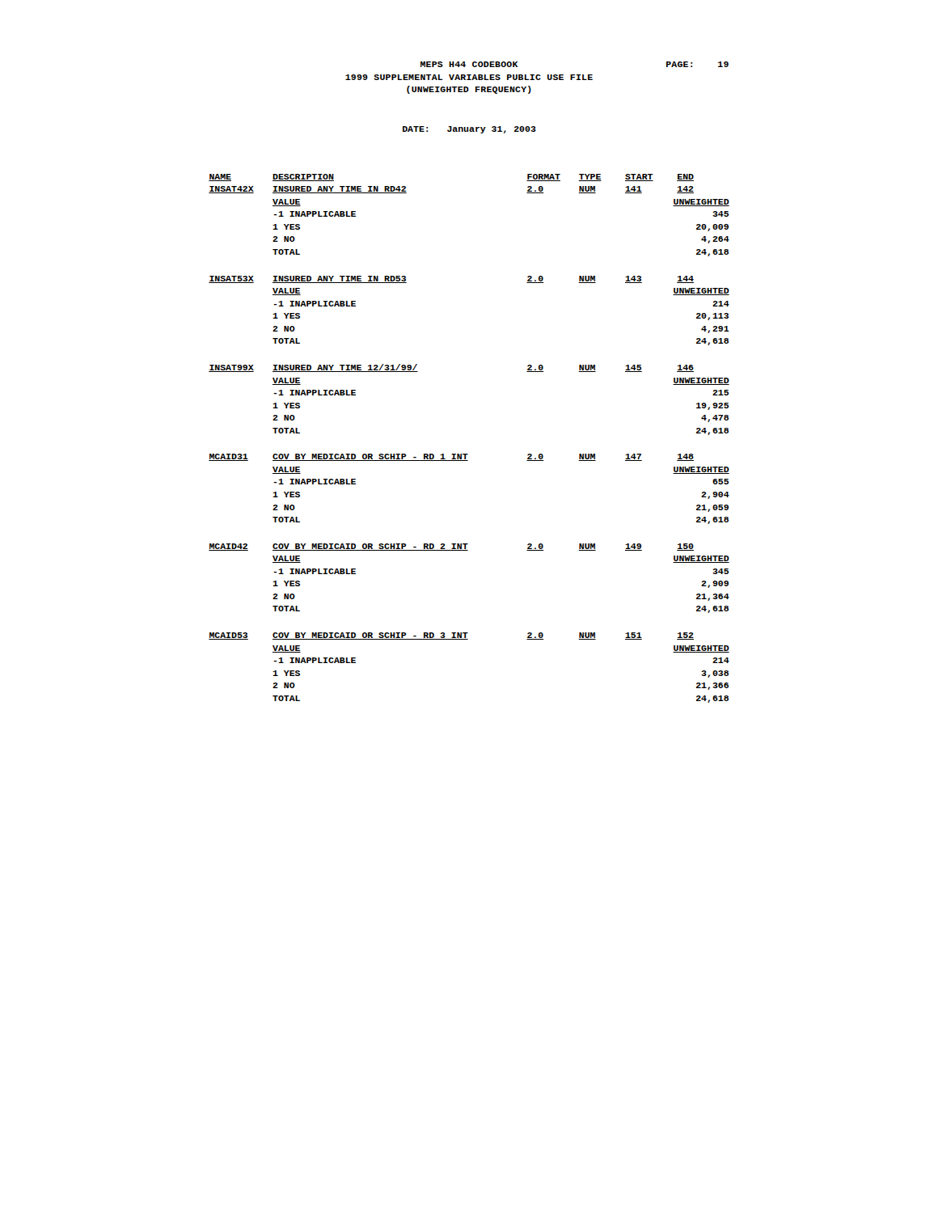MEPS H44 CODEBOOK
1999 SUPPLEMENTAL VARIABLES PUBLIC USE FILE
(UNWEIGHTED FREQUENCY)
PAGE: 19
DATE: January 31, 2003
| NAME | DESCRIPTION | FORMAT | TYPE | START | END |
| INSAT42X | INSURED ANY TIME IN RD42 | 2.0 | NUM | 141 | 142 |
| | VALUE | | | UNWEIGHTED |
| | -1 INAPPLICABLE 1 YES 2 NO TOTAL | | | 345 20,009 4,264 24,618 |
| INSAT53X | INSURED ANY TIME IN RD53 | 2.0 | NUM | 143 | 144 |
| | VALUE | | | UNWEIGHTED |
| | -1 INAPPLICABLE 1 YES 2 NO TOTAL | | | 214 20,113 4,291 24,618 |
| INSAT99X | INSURED ANY TIME 12/31/99/ | 2.0 | NUM | 145 | 146 |
| | VALUE | | | UNWEIGHTED |
| | -1 INAPPLICABLE 1 YES 2 NO TOTAL | | | 215 19,925 4,478 24,618 |
| MCAID31 | COV BY MEDICAID OR SCHIP - RD 1 INT | 2.0 | NUM | 147 | 148 |
| | VALUE | | | UNWEIGHTED |
| | -1 INAPPLICABLE 1 YES 2 NO TOTAL | | | 655 2,904 21,059 24,618 |
| MCAID42 | COV BY MEDICAID OR SCHIP - RD 2 INT | 2.0 | NUM | 149 | 150 |
| | VALUE | | | UNWEIGHTED |
| | -1 INAPPLICABLE 1 YES 2 NO TOTAL | | | 345 2,909 21,364 24,618 |
| MCAID53 | COV BY MEDICAID OR SCHIP - RD 3 INT | 2.0 | NUM | 151 | 152 |
| | VALUE | | | UNWEIGHTED |
| | -1 INAPPLICABLE 1 YES 2 NO TOTAL | | | 214 3,038 21,366 24,618 |